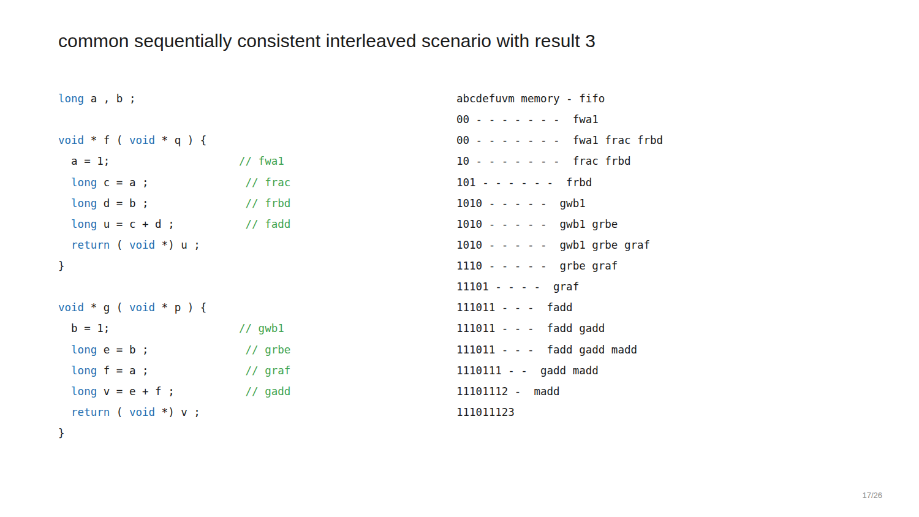common sequentially consistent interleaved scenario with result 3
long a , b ;

void * f ( void * q ) {
  a = 1;                    // fwa1
  long c = a ;               // frac
  long d = b ;               // frbd
  long u = c + d ;           // fadd
  return ( void *) u ;
}

void * g ( void * p ) {
  b = 1;                    // gwb1
  long e = b ;               // grbe
  long f = a ;               // graf
  long v = e + f ;           // gadd
  return ( void *) v ;
}
abcdefuvm memory - fifo
00 - - - - - - -  fwa1
00 - - - - - - -  fwa1 frac frbd
10 - - - - - - -  frac frbd
101 - - - - - -  frbd
1010 - - - - -  gwb1
1010 - - - - -  gwb1 grbe
1010 - - - - -  gwb1 grbe graf
1110 - - - - -  grbe graf
11101 - - - -  graf
111011 - - -  fadd
111011 - - -  fadd gadd
111011 - - -  fadd gadd madd
1110111 - -  gadd madd
11101112 -  madd
111011123
17/26